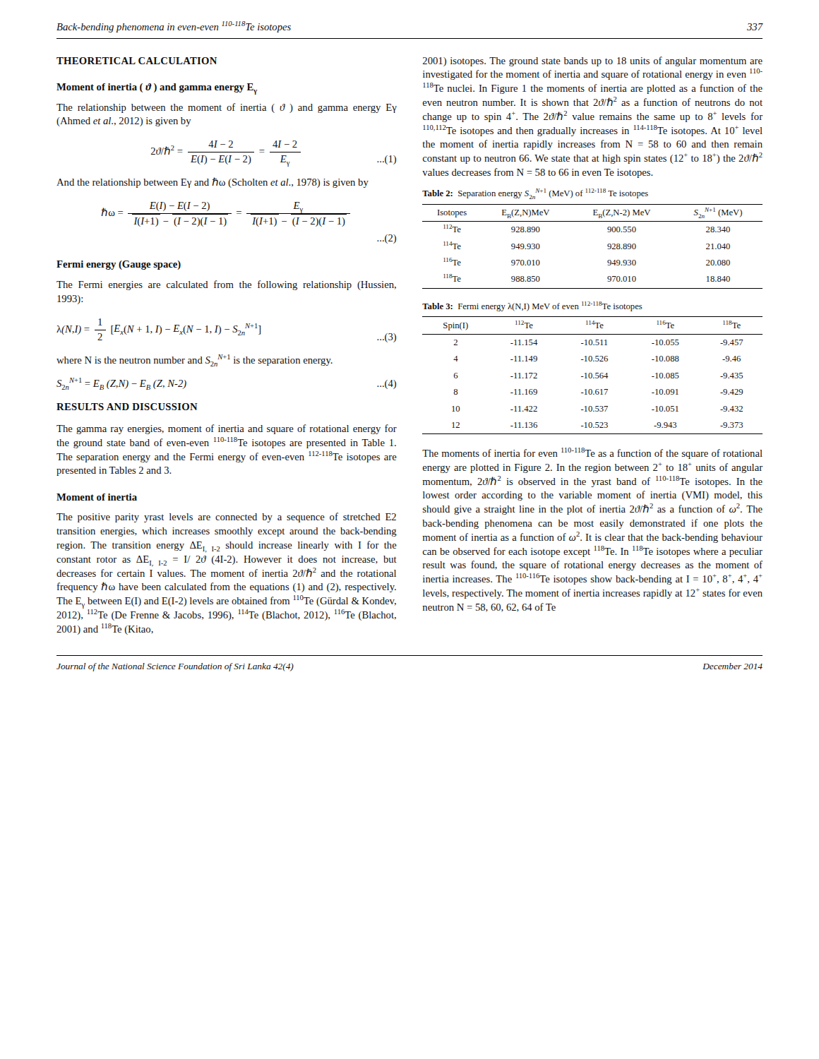Back-bending phenomena in even-even 110-118Te isotopes 337
Theoretical Calculation
Moment of inertia ( ϑ ) and gamma energy Eγ
The relationship between the moment of inertia ( ϑ ) and gamma energy Eγ (Ahmed et al., 2012) is given by
2ϑ/ℏ2 = 4I − 2 E(I) − E(I − 2) = 4I − 2 Eγ ...(1)
And the relationship between Eγ and ℏω (Scholten et al., 1978) is given by
ℏω = E(I) − E(I − 2) I(I+1) − (I − 2)(I − 1) = Eγ I(I+1) − (I − 2)(I − 1)
...(2)
Fermi energy (Gauge space)
The Fermi energies are calculated from the following relationship (Hussien, 1993):
λ(N,I) = 12 [Ex(N + 1, I) − Ex(N − 1, I) − S2nN+1] ...(3)
where N is the neutron number and S2nN+1 is the separation energy.
S2nN+1 = EB (Z,N) − EB (Z, N-2) ...(4)
Results and Discussion
The gamma ray energies, moment of inertia and square of rotational energy for the ground state band of even-even 110-118Te isotopes are presented in Table 1. The separation energy and the Fermi energy of even-even 112-118Te isotopes are presented in Tables 2 and 3.
Moment of inertia
The positive parity yrast levels are connected by a sequence of stretched E2 transition energies, which increases smoothly except around the back-bending region. The transition energy ΔEI, I-2 should increase linearly with I for the constant rotor as ΔEI, I-2 = I/ 2ϑ (4I-2). However it does not increase, but decreases for certain I values. The moment of inertia 2ϑ/ℏ2 and the rotational frequency ℏω have been calculated from the equations (1) and (2), respectively. The Eγ between E(I) and E(I-2) levels are obtained from 110Te (Gürdal & Kondev, 2012), 112Te (De Frenne & Jacobs, 1996), 114Te (Blachot, 2012), 116Te (Blachot, 2001) and 118Te (Kitao,
2001) isotopes. The ground state bands up to 18 units of angular momentum are investigated for the moment of inertia and square of rotational energy in even 110-118Te nuclei. In Figure 1 the moments of inertia are plotted as a function of the even neutron number. It is shown that 2ϑ/ℏ2 as a function of neutrons do not change up to spin 4+. The 2ϑ/ℏ2 value remains the same up to 8+ levels for 110,112Te isotopes and then gradually increases in 114-118Te isotopes. At 10+ level the moment of inertia rapidly increases from N = 58 to 60 and then remain constant up to neutron 66. We state that at high spin states (12+ to 18+) the 2ϑ/ℏ2 values decreases from N = 58 to 66 in even Te isotopes.
Table 2: Separation energy S 2 n N +1 (MeV) of 112-118 Te isotopes
| Isotopes | E B (Z,N)MeV | E B (Z,N-2) MeV | S 2 n N +1 (MeV) |
| --- | --- | --- | --- |
| 112 Te | 928.890 | 900.550 | 28.340 |
| 114 Te | 949.930 | 928.890 | 21.040 |
| 116 Te | 970.010 | 949.930 | 20.080 |
| 118 Te | 988.850 | 970.010 | 18.840 |
Table 3: Fermi energy λ(N,I) MeV of even 112-118 Te isotopes
| Spin(I) | 112 Te | 114 Te | 116 Te | 118 Te |
| --- | --- | --- | --- | --- |
| 2 | -11.154 | -10.511 | -10.055 | -9.457 |
| 4 | -11.149 | -10.526 | -10.088 | -9.46 |
| 6 | -11.172 | -10.564 | -10.085 | -9.435 |
| 8 | -11.169 | -10.617 | -10.091 | -9.429 |
| 10 | -11.422 | -10.537 | -10.051 | -9.432 |
| 12 | -11.136 | -10.523 | -9.943 | -9.373 |
The moments of inertia for even 110-118Te as a function of the square of rotational energy are plotted in Figure 2. In the region between 2+ to 18+ units of angular momentum, 2ϑ/ℏ2 is observed in the yrast band of 110-118Te isotopes. In the lowest order according to the variable moment of inertia (VMI) model, this should give a straight line in the plot of inertia 2ϑ/ℏ2 as a function of ω2. The back-bending phenomena can be most easily demonstrated if one plots the moment of inertia as a function of ω2. It is clear that the back-bending behaviour can be observed for each isotope except 118Te. In 118Te isotopes where a peculiar result was found, the square of rotational energy decreases as the moment of inertia increases. The 110-116Te isotopes show back-bending at I = 10+, 8+, 4+, 4+ levels, respectively. The moment of inertia increases rapidly at 12+ states for even neutron N = 58, 60, 62, 64 of Te
Journal of the National Science Foundation of Sri Lanka 42(4) December 2014